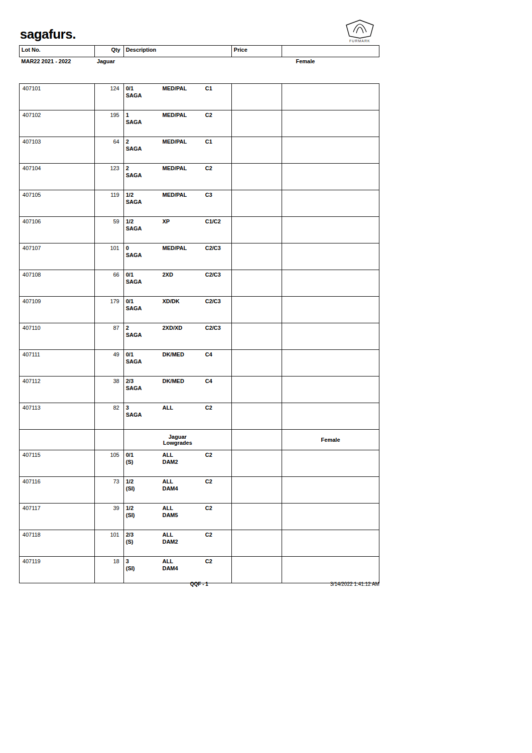sagafurs.
FURMARK
Lot listing
| MAR22 2021 - 2022 | Jaguar | Female |
| Lot No. | Qty | Description | Price | |
| 407101 | 124 | 0/1 MED/PAL C1 SAGA | | |
| 407102 | 195 | 1 MED/PAL C2 SAGA | | |
| 407103 | 64 | 2 MED/PAL C1 SAGA | | |
| 407104 | 123 | 2 MED/PAL C2 SAGA | | |
| 407105 | 119 | 1/2 MED/PAL C3 SAGA | | |
| 407106 | 59 | 1/2 XP C1/C2 SAGA | | |
| 407107 | 101 | 0 MED/PAL C2/C3 SAGA | | |
| 407108 | 66 | 0/1 2XD C2/C3 SAGA | | |
| 407109 | 179 | 0/1 XD/DK C2/C3 SAGA | | |
| 407110 | 87 | 2 2XD/XD C2/C3 SAGA | | |
| 407111 | 49 | 0/1 DK/MED C4 SAGA | | |
| 407112 | 38 | 2/3 DK/MED C4 SAGA | | |
| 407113 | 82 | 3 ALL C2 SAGA | | |
| | | Jaguar Lowgrades | | Female |
| 407115 | 105 | 0/1 ALL C2 (S) DAM2 | | |
| 407116 | 73 | 1/2 ALL C2 (SI) DAM4 | | |
| 407117 | 39 | 1/2 ALL C2 (SI) DAM5 | | |
| 407118 | 101 | 2/3 ALL C2 (S) DAM2 | | |
| 407119 | 18 | 3 ALL C2 (SI) DAM4 | | |
QQF - 1
3/14/2022 1:41:12 AM